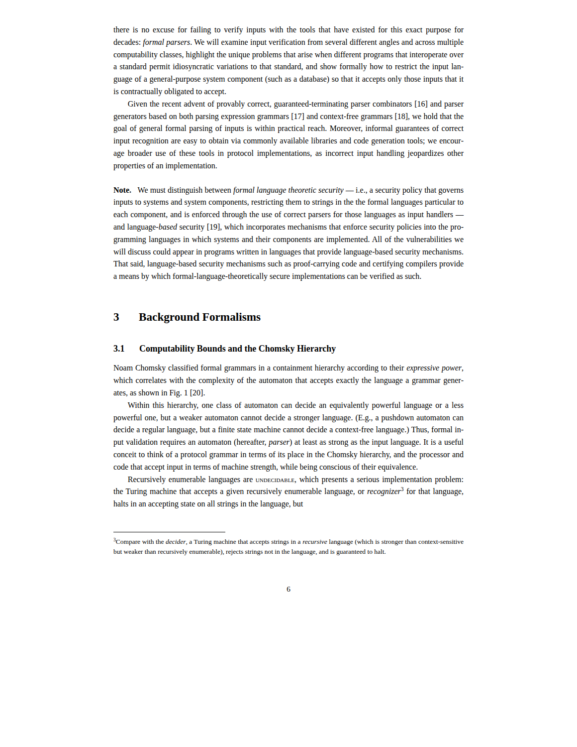there is no excuse for failing to verify inputs with the tools that have existed for this exact purpose for decades: formal parsers. We will examine input verification from several different angles and across multiple computability classes, highlight the unique problems that arise when different programs that interoperate over a standard permit idiosyncratic variations to that standard, and show formally how to restrict the input language of a general-purpose system component (such as a database) so that it accepts only those inputs that it is contractually obligated to accept.
Given the recent advent of provably correct, guaranteed-terminating parser combinators [16] and parser generators based on both parsing expression grammars [17] and context-free grammars [18], we hold that the goal of general formal parsing of inputs is within practical reach. Moreover, informal guarantees of correct input recognition are easy to obtain via commonly available libraries and code generation tools; we encourage broader use of these tools in protocol implementations, as incorrect input handling jeopardizes other properties of an implementation.
Note. We must distinguish between formal language theoretic security — i.e., a security policy that governs inputs to systems and system components, restricting them to strings in the the formal languages particular to each component, and is enforced through the use of correct parsers for those languages as input handlers — and language-based security [19], which incorporates mechanisms that enforce security policies into the programming languages in which systems and their components are implemented. All of the vulnerabilities we will discuss could appear in programs written in languages that provide language-based security mechanisms. That said, language-based security mechanisms such as proof-carrying code and certifying compilers provide a means by which formal-language-theoretically secure implementations can be verified as such.
3 Background Formalisms
3.1 Computability Bounds and the Chomsky Hierarchy
Noam Chomsky classified formal grammars in a containment hierarchy according to their expressive power, which correlates with the complexity of the automaton that accepts exactly the language a grammar generates, as shown in Fig. 1 [20].
Within this hierarchy, one class of automaton can decide an equivalently powerful language or a less powerful one, but a weaker automaton cannot decide a stronger language. (E.g., a pushdown automaton can decide a regular language, but a finite state machine cannot decide a context-free language.) Thus, formal input validation requires an automaton (hereafter, parser) at least as strong as the input language. It is a useful conceit to think of a protocol grammar in terms of its place in the Chomsky hierarchy, and the processor and code that accept input in terms of machine strength, while being conscious of their equivalence.
Recursively enumerable languages are undecidable, which presents a serious implementation problem: the Turing machine that accepts a given recursively enumerable language, or recognizer3 for that language, halts in an accepting state on all strings in the language, but
3Compare with the decider, a Turing machine that accepts strings in a recursive language (which is stronger than context-sensitive but weaker than recursively enumerable), rejects strings not in the language, and is guaranteed to halt.
6